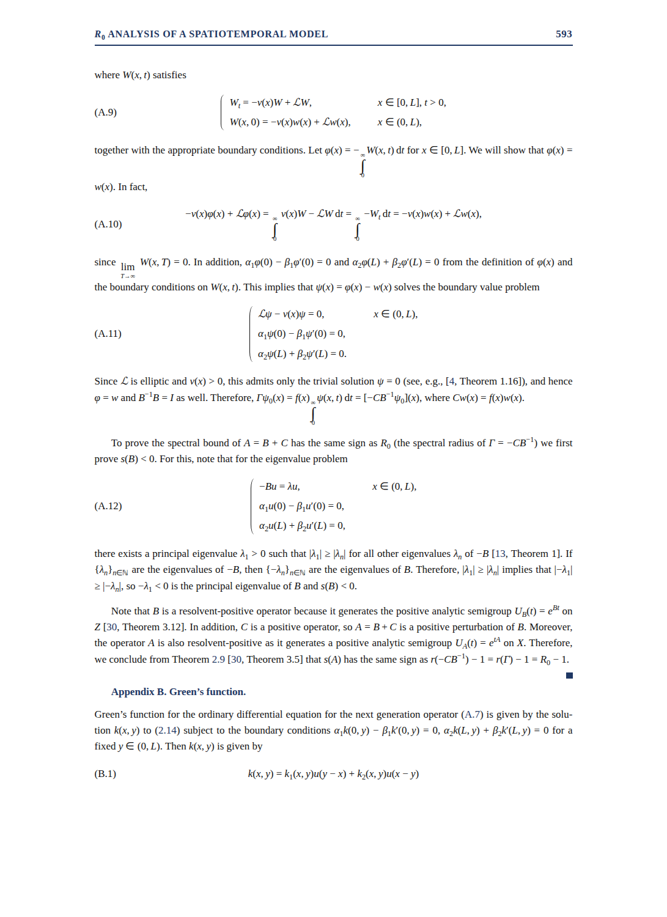R0 ANALYSIS OF A SPATIOTEMPORAL MODEL 593
where W(x, t) satisfies
(A.9) Wt = −v(x)W + ℒW, x ∈ [0, L], t > 0, W(x, 0) = −v(x)w(x) + ℒw(x), x ∈ (0, L),
together with the appropriate boundary conditions. Let φ(x) = −∞∫0 W(x, t) dt for x ∈ [0, L]. We will show that φ(x) = w(x). In fact,
(A.10) −v(x)φ(x) + ℒφ(x) = ∞∫0 v(x)W − ℒW dt = ∞∫0 −Wt dt = −v(x)w(x) + ℒw(x),
since lim T→∞ W(x, T) = 0. In addition, α1φ(0) − β1φ′(0) = 0 and α2φ(L) + β2φ′(L) = 0 from the definition of φ(x) and the boundary conditions on W(x, t). This implies that ψ(x) = φ(x) − w(x) solves the boundary value problem
(A.11) ℒψ − v(x)ψ = 0, x ∈ (0, L), α1ψ(0) − β1ψ′(0) = 0, α2ψ(L) + β2ψ′(L) = 0.
Since ℒ is elliptic and v(x) > 0, this admits only the trivial solution ψ = 0 (see, e.g., [4, Theorem 1.16]), and hence φ = w and B−1B = I as well. Therefore, Γψ0(x) = f(x)∞∫0 ψ(x, t) dt = [−CB−1ψ0](x), where Cw(x) = f(x)w(x).
To prove the spectral bound of A = B + C has the same sign as R0 (the spectral radius of Γ = −CB−1) we first prove s(B) < 0. For this, note that for the eigenvalue problem
(A.12) −Bu = λu, x ∈ (0, L), α1u(0) − β1u′(0) = 0, α2u(L) + β2u′(L) = 0,
there exists a principal eigenvalue λ1 > 0 such that |λ1| ≥ |λn| for all other eigenvalues λn of −B [13, Theorem 1]. If {λn}n∈ℕ are the eigenvalues of −B, then {−λn}n∈ℕ are the eigenvalues of B. Therefore, |λ1| ≥ |λn| implies that |−λ1| ≥ |−λn|, so −λ1 < 0 is the principal eigenvalue of B and s(B) < 0.
Note that B is a resolvent-positive operator because it generates the positive analytic semigroup UB(t) = eBt on Z [30, Theorem 3.12]. In addition, C is a positive operator, so A = B + C is a positive perturbation of B. Moreover, the operator A is also resolvent-positive as it generates a positive analytic semigroup UA(t) = etA on X. Therefore, we conclude from Theorem 2.9 [30, Theorem 3.5] that s(A) has the same sign as r(−CB−1) − 1 = r(Γ) − 1 = R0 − 1.
Appendix B. Green’s function.
Green’s function for the ordinary differential equation for the next generation operator (A.7) is given by the solution k(x, y) to (2.14) subject to the boundary conditions α1k(0, y) − β1k′(0, y) = 0, α2k(L, y) + β2k′(L, y) = 0 for a fixed y ∈ (0, L). Then k(x, y) is given by
(B.1) k(x, y) = k1(x, y)u(y − x) + k2(x, y)u(x − y)